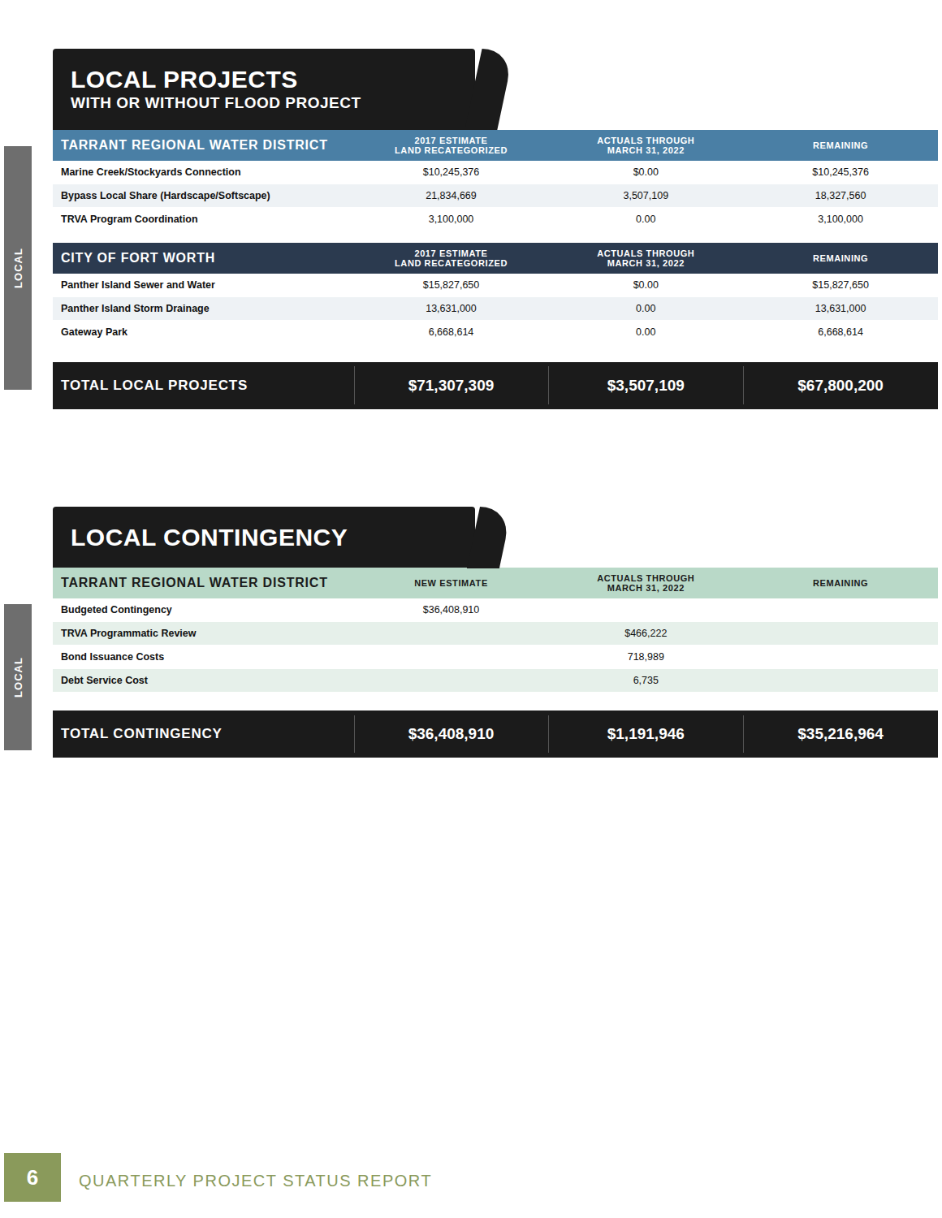LOCAL
LOCAL PROJECTS
WITH OR WITHOUT FLOOD PROJECT
| TARRANT REGIONAL WATER DISTRICT | 2017 ESTIMATE LAND RECATEGORIZED | ACTUALS THROUGH MARCH 31, 2022 | REMAINING |
| --- | --- | --- | --- |
| Marine Creek/Stockyards Connection | $10,245,376 | $0.00 | $10,245,376 |
| Bypass Local Share (Hardscape/Softscape) | 21,834,669 | 3,507,109 | 18,327,560 |
| TRVA Program Coordination | 3,100,000 | 0.00 | 3,100,000 |
| CITY OF FORT WORTH | 2017 ESTIMATE LAND RECATEGORIZED | ACTUALS THROUGH MARCH 31, 2022 | REMAINING |
| --- | --- | --- | --- |
| Panther Island Sewer and Water | $15,827,650 | $0.00 | $15,827,650 |
| Panther Island Storm Drainage | 13,631,000 | 0.00 | 13,631,000 |
| Gateway Park | 6,668,614 | 0.00 | 6,668,614 |
TOTAL LOCAL PROJECTS
$71,307,309
$3,507,109
$67,800,200
LOCAL
LOCAL CONTINGENCY
| TARRANT REGIONAL WATER DISTRICT | NEW ESTIMATE | ACTUALS THROUGH MARCH 31, 2022 | REMAINING |
| --- | --- | --- | --- |
| Budgeted Contingency | $36,408,910 | | |
| TRVA Programmatic Review | | $466,222 | |
| Bond Issuance Costs | | 718,989 | |
| Debt Service Cost | | 6,735 | |
TOTAL CONTINGENCY
$36,408,910
$1,191,946
$35,216,964
6
QUARTERLY PROJECT STATUS REPORT